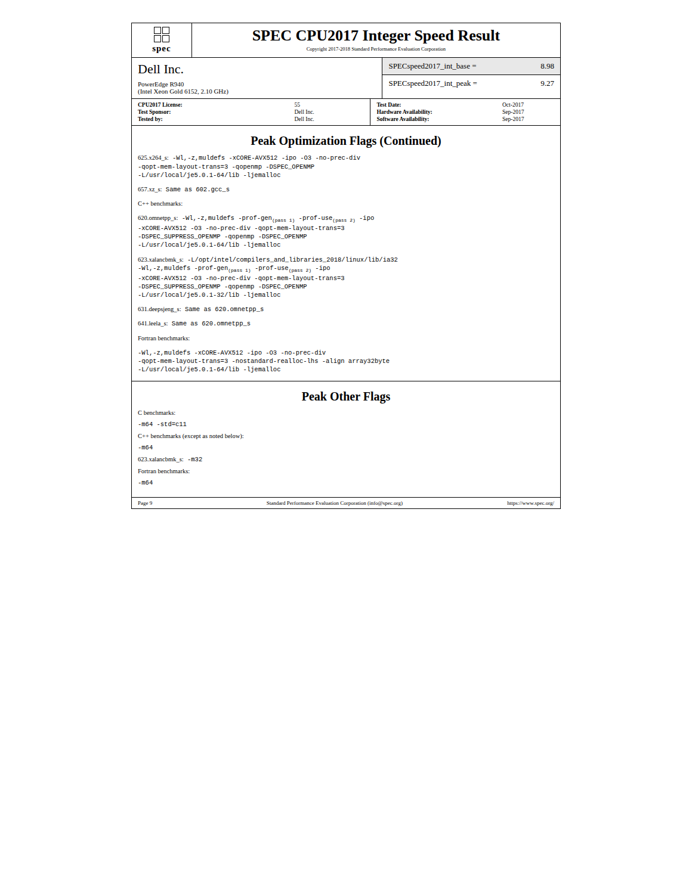spec
SPEC CPU2017 Integer Speed Result
Copyright 2017-2018 Standard Performance Evaluation Corporation
Dell Inc.
PowerEdge R940
(Intel Xeon Gold 6152, 2.10 GHz)
SPECspeed2017_int_base = 8.98
SPECspeed2017_int_peak = 9.27
| CPU2017 License: | 55 |
| Test Sponsor: | Dell Inc. |
| Tested by: | Dell Inc. |
| Test Date: | Oct-2017 |
| Hardware Availability: | Sep-2017 |
| Software Availability: | Sep-2017 |
Peak Optimization Flags (Continued)
625.x264_s: -Wl,-z,muldefs -xCORE-AVX512 -ipo -O3 -no-prec-div
-qopt-mem-layout-trans=3 -qopenmp -DSPEC_OPENMP
-L/usr/local/je5.0.1-64/lib -ljemalloc
657.xz_s: Same as 602.gcc_s
C++ benchmarks:
620.omnetpp_s: -Wl,-z,muldefs -prof-gen(pass 1) -prof-use(pass 2) -ipo
-xCORE-AVX512 -O3 -no-prec-div -qopt-mem-layout-trans=3
-DSPEC_SUPPRESS_OPENMP -qopenmp -DSPEC_OPENMP
-L/usr/local/je5.0.1-64/lib -ljemalloc
623.xalancbmk_s: -L/opt/intel/compilers_and_libraries_2018/linux/lib/ia32
-Wl,-z,muldefs -prof-gen(pass 1) -prof-use(pass 2) -ipo
-xCORE-AVX512 -O3 -no-prec-div -qopt-mem-layout-trans=3
-DSPEC_SUPPRESS_OPENMP -qopenmp -DSPEC_OPENMP
-L/usr/local/je5.0.1-32/lib -ljemalloc
631.deepsjeng_s: Same as 620.omnetpp_s
641.leela_s: Same as 620.omnetpp_s
Fortran benchmarks:
-Wl,-z,muldefs -xCORE-AVX512 -ipo -O3 -no-prec-div
-qopt-mem-layout-trans=3 -nostandard-realloc-lhs -align array32byte
-L/usr/local/je5.0.1-64/lib -ljemalloc
Peak Other Flags
C benchmarks:
-m64 -std=c11
C++ benchmarks (except as noted below):
-m64
623.xalancbmk_s: -m32
Fortran benchmarks:
-m64
Page 9
Standard Performance Evaluation Corporation (info@spec.org)
https://www.spec.org/